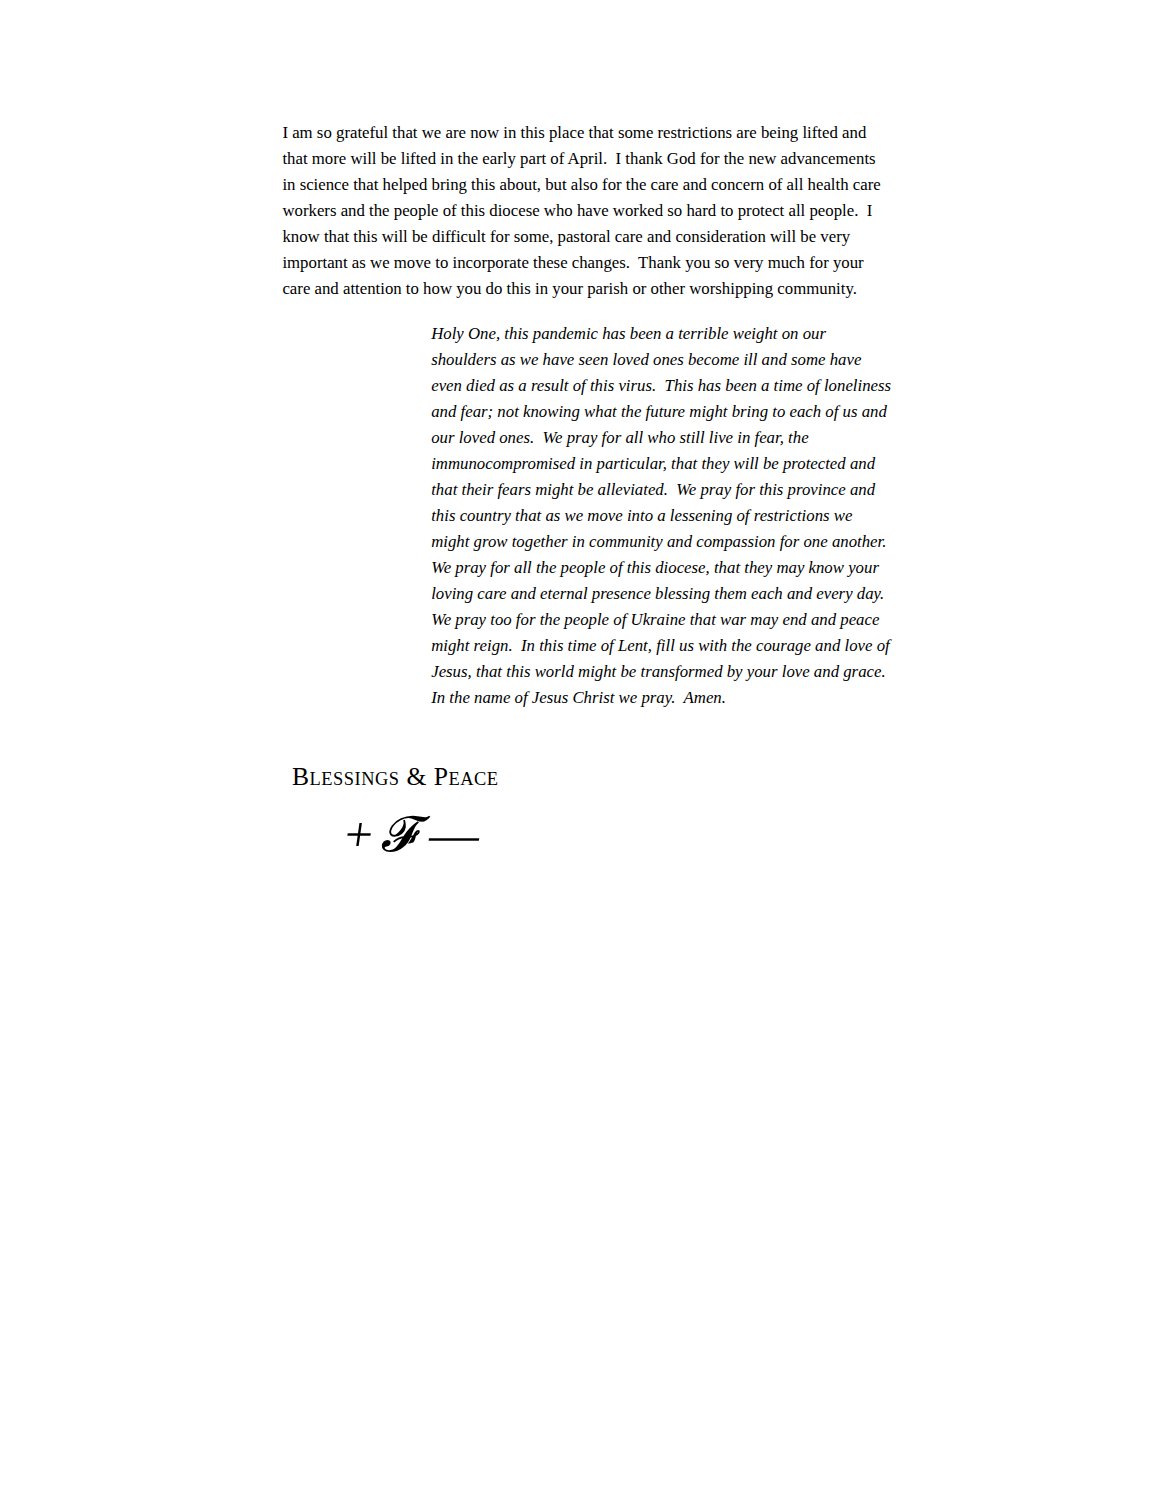I am so grateful that we are now in this place that some restrictions are being lifted and that more will be lifted in the early part of April. I thank God for the new advancements in science that helped bring this about, but also for the care and concern of all health care workers and the people of this diocese who have worked so hard to protect all people. I know that this will be difficult for some, pastoral care and consideration will be very important as we move to incorporate these changes. Thank you so very much for your care and attention to how you do this in your parish or other worshipping community.
Holy One, this pandemic has been a terrible weight on our shoulders as we have seen loved ones become ill and some have even died as a result of this virus. This has been a time of loneliness and fear; not knowing what the future might bring to each of us and our loved ones. We pray for all who still live in fear, the immunocompromised in particular, that they will be protected and that their fears might be alleviated. We pray for this province and this country that as we move into a lessening of restrictions we might grow together in community and compassion for one another. We pray for all the people of this diocese, that they may know your loving care and eternal presence blessing them each and every day. We pray too for the people of Ukraine that war may end and peace might reign. In this time of Lent, fill us with the courage and love of Jesus, that this world might be transformed by your love and grace. In the name of Jesus Christ we pray. Amen.
BLESSINGS & PEACE
+ 𝓕 —